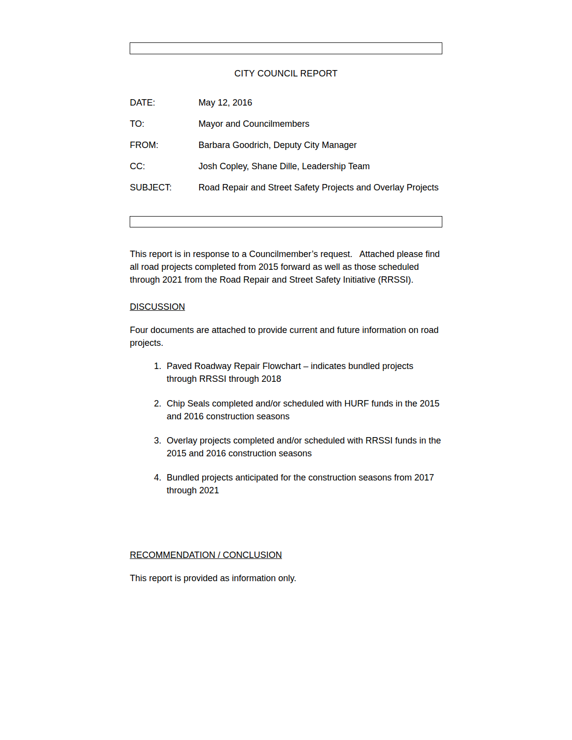CITY COUNCIL REPORT
| DATE: | May 12, 2016 |
| TO: | Mayor and Councilmembers |
| FROM: | Barbara Goodrich, Deputy City Manager |
| CC: | Josh Copley, Shane Dille, Leadership Team |
| SUBJECT: | Road Repair and Street Safety Projects and Overlay Projects |
This report is in response to a Councilmember’s request. Attached please find all road projects completed from 2015 forward as well as those scheduled through 2021 from the Road Repair and Street Safety Initiative (RRSSI).
DISCUSSION
Four documents are attached to provide current and future information on road projects.
Paved Roadway Repair Flowchart – indicates bundled projects through RRSSI through 2018
Chip Seals completed and/or scheduled with HURF funds in the 2015 and 2016 construction seasons
Overlay projects completed and/or scheduled with RRSSI funds in the 2015 and 2016 construction seasons
Bundled projects anticipated for the construction seasons from 2017 through 2021
RECOMMENDATION / CONCLUSION
This report is provided as information only.